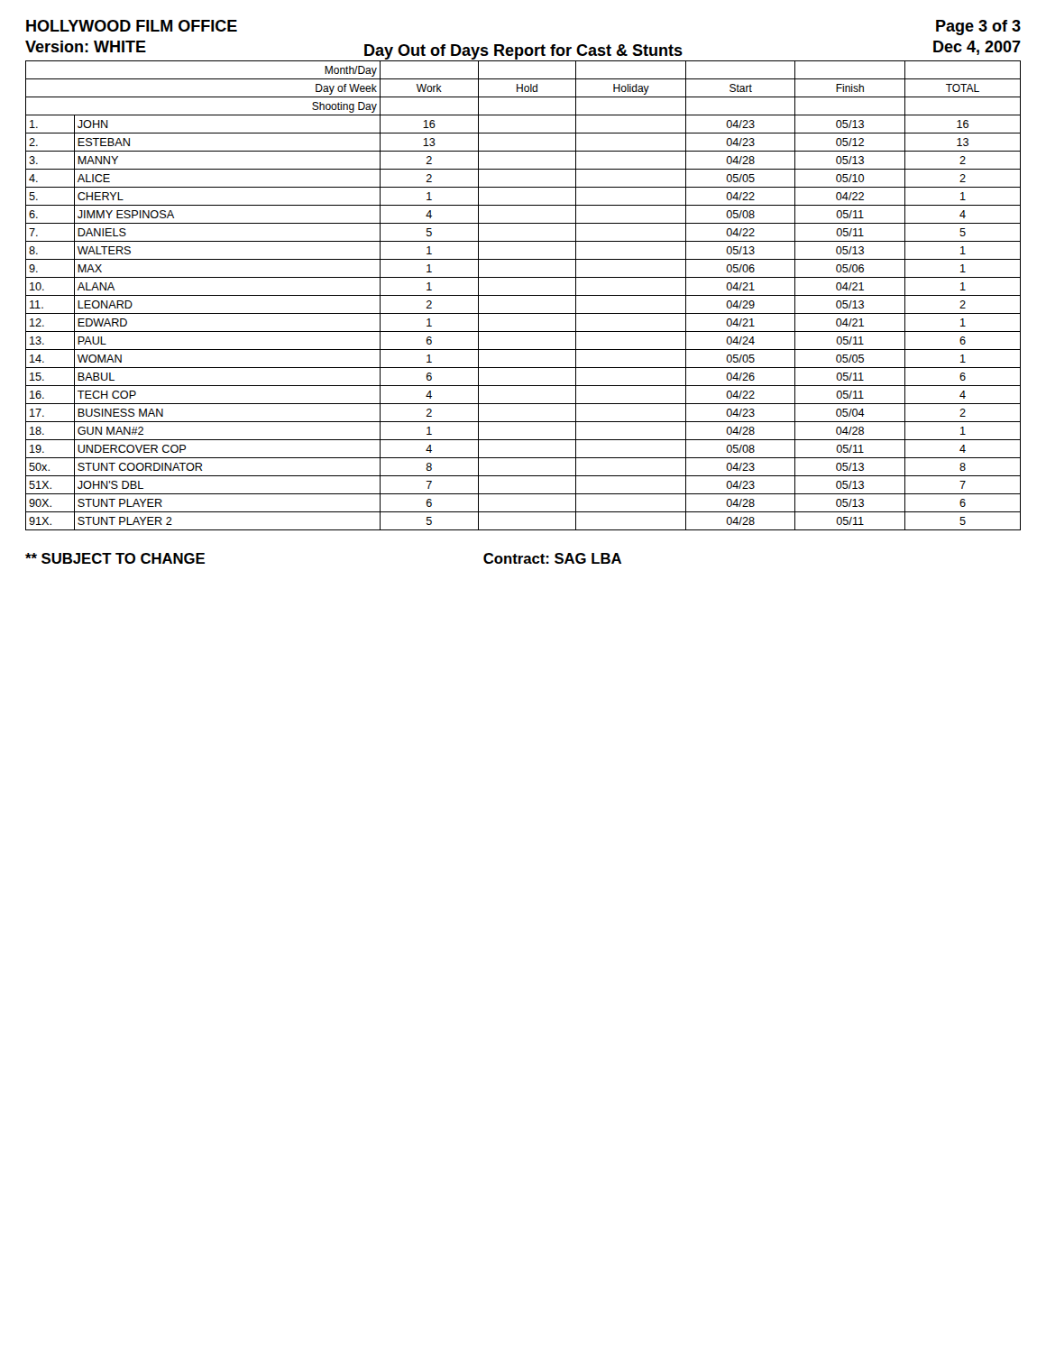HOLLYWOOD FILM OFFICE
Page 3 of 3
Version: WHITE
Dec 4, 2007
Day Out of Days Report for Cast & Stunts
| Month/Day | | | | | | |
| Day of Week | Work | Hold | Holiday | Start | Finish | TOTAL |
| Shooting Day | | | | | | |
| 1. | JOHN | 16 | | | 04/23 | 05/13 | 16 |
| 2. | ESTEBAN | 13 | | | 04/23 | 05/12 | 13 |
| 3. | MANNY | 2 | | | 04/28 | 05/13 | 2 |
| 4. | ALICE | 2 | | | 05/05 | 05/10 | 2 |
| 5. | CHERYL | 1 | | | 04/22 | 04/22 | 1 |
| 6. | JIMMY ESPINOSA | 4 | | | 05/08 | 05/11 | 4 |
| 7. | DANIELS | 5 | | | 04/22 | 05/11 | 5 |
| 8. | WALTERS | 1 | | | 05/13 | 05/13 | 1 |
| 9. | MAX | 1 | | | 05/06 | 05/06 | 1 |
| 10. | ALANA | 1 | | | 04/21 | 04/21 | 1 |
| 11. | LEONARD | 2 | | | 04/29 | 05/13 | 2 |
| 12. | EDWARD | 1 | | | 04/21 | 04/21 | 1 |
| 13. | PAUL | 6 | | | 04/24 | 05/11 | 6 |
| 14. | WOMAN | 1 | | | 05/05 | 05/05 | 1 |
| 15. | BABUL | 6 | | | 04/26 | 05/11 | 6 |
| 16. | TECH COP | 4 | | | 04/22 | 05/11 | 4 |
| 17. | BUSINESS MAN | 2 | | | 04/23 | 05/04 | 2 |
| 18. | GUN MAN#2 | 1 | | | 04/28 | 04/28 | 1 |
| 19. | UNDERCOVER COP | 4 | | | 05/08 | 05/11 | 4 |
| 50x. | STUNT COORDINATOR | 8 | | | 04/23 | 05/13 | 8 |
| 51X. | JOHN'S DBL | 7 | | | 04/23 | 05/13 | 7 |
| 90X. | STUNT PLAYER | 6 | | | 04/28 | 05/13 | 6 |
| 91X. | STUNT PLAYER 2 | 5 | | | 04/28 | 05/11 | 5 |
** SUBJECT TO CHANGE
Contract: SAG LBA